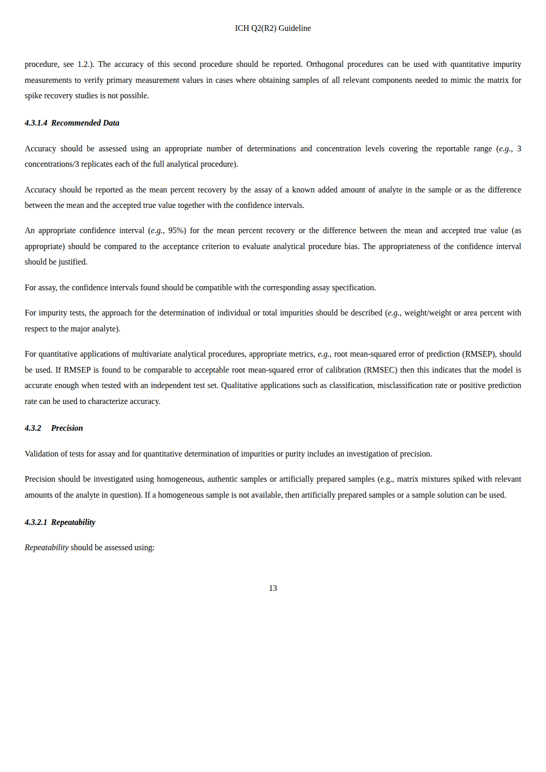ICH Q2(R2) Guideline
procedure, see 1.2.). The accuracy of this second procedure should be reported. Orthogonal procedures can be used with quantitative impurity measurements to verify primary measurement values in cases where obtaining samples of all relevant components needed to mimic the matrix for spike recovery studies is not possible.
4.3.1.4 Recommended Data
Accuracy should be assessed using an appropriate number of determinations and concentration levels covering the reportable range (e.g., 3 concentrations/3 replicates each of the full analytical procedure).
Accuracy should be reported as the mean percent recovery by the assay of a known added amount of analyte in the sample or as the difference between the mean and the accepted true value together with the confidence intervals.
An appropriate confidence interval (e.g., 95%) for the mean percent recovery or the difference between the mean and accepted true value (as appropriate) should be compared to the acceptance criterion to evaluate analytical procedure bias. The appropriateness of the confidence interval should be justified.
For assay, the confidence intervals found should be compatible with the corresponding assay specification.
For impurity tests, the approach for the determination of individual or total impurities should be described (e.g., weight/weight or area percent with respect to the major analyte).
For quantitative applications of multivariate analytical procedures, appropriate metrics, e.g., root mean-squared error of prediction (RMSEP), should be used. If RMSEP is found to be comparable to acceptable root mean-squared error of calibration (RMSEC) then this indicates that the model is accurate enough when tested with an independent test set. Qualitative applications such as classification, misclassification rate or positive prediction rate can be used to characterize accuracy.
4.3.2 Precision
Validation of tests for assay and for quantitative determination of impurities or purity includes an investigation of precision.
Precision should be investigated using homogeneous, authentic samples or artificially prepared samples (e.g., matrix mixtures spiked with relevant amounts of the analyte in question). If a homogeneous sample is not available, then artificially prepared samples or a sample solution can be used.
4.3.2.1 Repeatability
Repeatability should be assessed using:
13